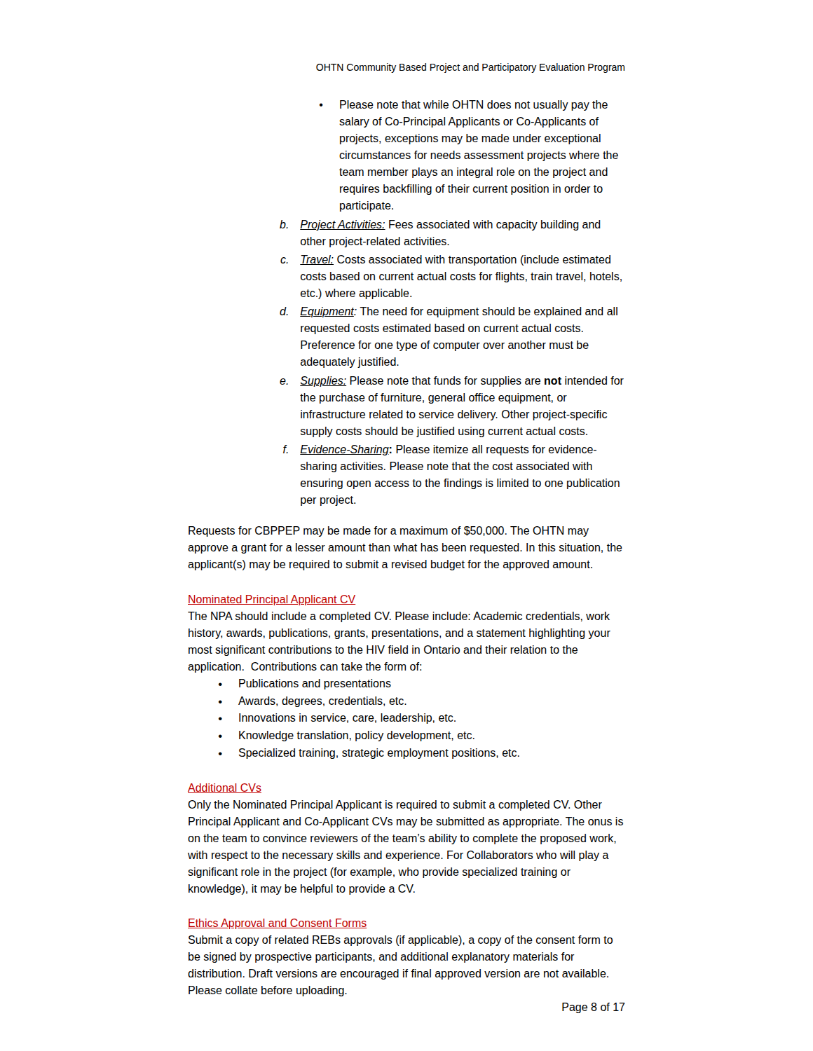OHTN Community Based Project and Participatory Evaluation Program
Please note that while OHTN does not usually pay the salary of Co-Principal Applicants or Co-Applicants of projects, exceptions may be made under exceptional circumstances for needs assessment projects where the team member plays an integral role on the project and requires backfilling of their current position in order to participate.
Project Activities: Fees associated with capacity building and other project-related activities.
Travel: Costs associated with transportation (include estimated costs based on current actual costs for flights, train travel, hotels, etc.) where applicable.
Equipment: The need for equipment should be explained and all requested costs estimated based on current actual costs. Preference for one type of computer over another must be adequately justified.
Supplies: Please note that funds for supplies are not intended for the purchase of furniture, general office equipment, or infrastructure related to service delivery. Other project-specific supply costs should be justified using current actual costs.
Evidence-Sharing: Please itemize all requests for evidence-sharing activities. Please note that the cost associated with ensuring open access to the findings is limited to one publication per project.
Requests for CBPPEP may be made for a maximum of $50,000. The OHTN may approve a grant for a lesser amount than what has been requested. In this situation, the applicant(s) may be required to submit a revised budget for the approved amount.
Nominated Principal Applicant CV
The NPA should include a completed CV. Please include: Academic credentials, work history, awards, publications, grants, presentations, and a statement highlighting your most significant contributions to the HIV field in Ontario and their relation to the application. Contributions can take the form of:
Publications and presentations
Awards, degrees, credentials, etc.
Innovations in service, care, leadership, etc.
Knowledge translation, policy development, etc.
Specialized training, strategic employment positions, etc.
Additional CVs
Only the Nominated Principal Applicant is required to submit a completed CV. Other Principal Applicant and Co-Applicant CVs may be submitted as appropriate. The onus is on the team to convince reviewers of the team’s ability to complete the proposed work, with respect to the necessary skills and experience. For Collaborators who will play a significant role in the project (for example, who provide specialized training or knowledge), it may be helpful to provide a CV.
Ethics Approval and Consent Forms
Submit a copy of related REBs approvals (if applicable), a copy of the consent form to be signed by prospective participants, and additional explanatory materials for distribution. Draft versions are encouraged if final approved version are not available. Please collate before uploading.
Page 8 of 17